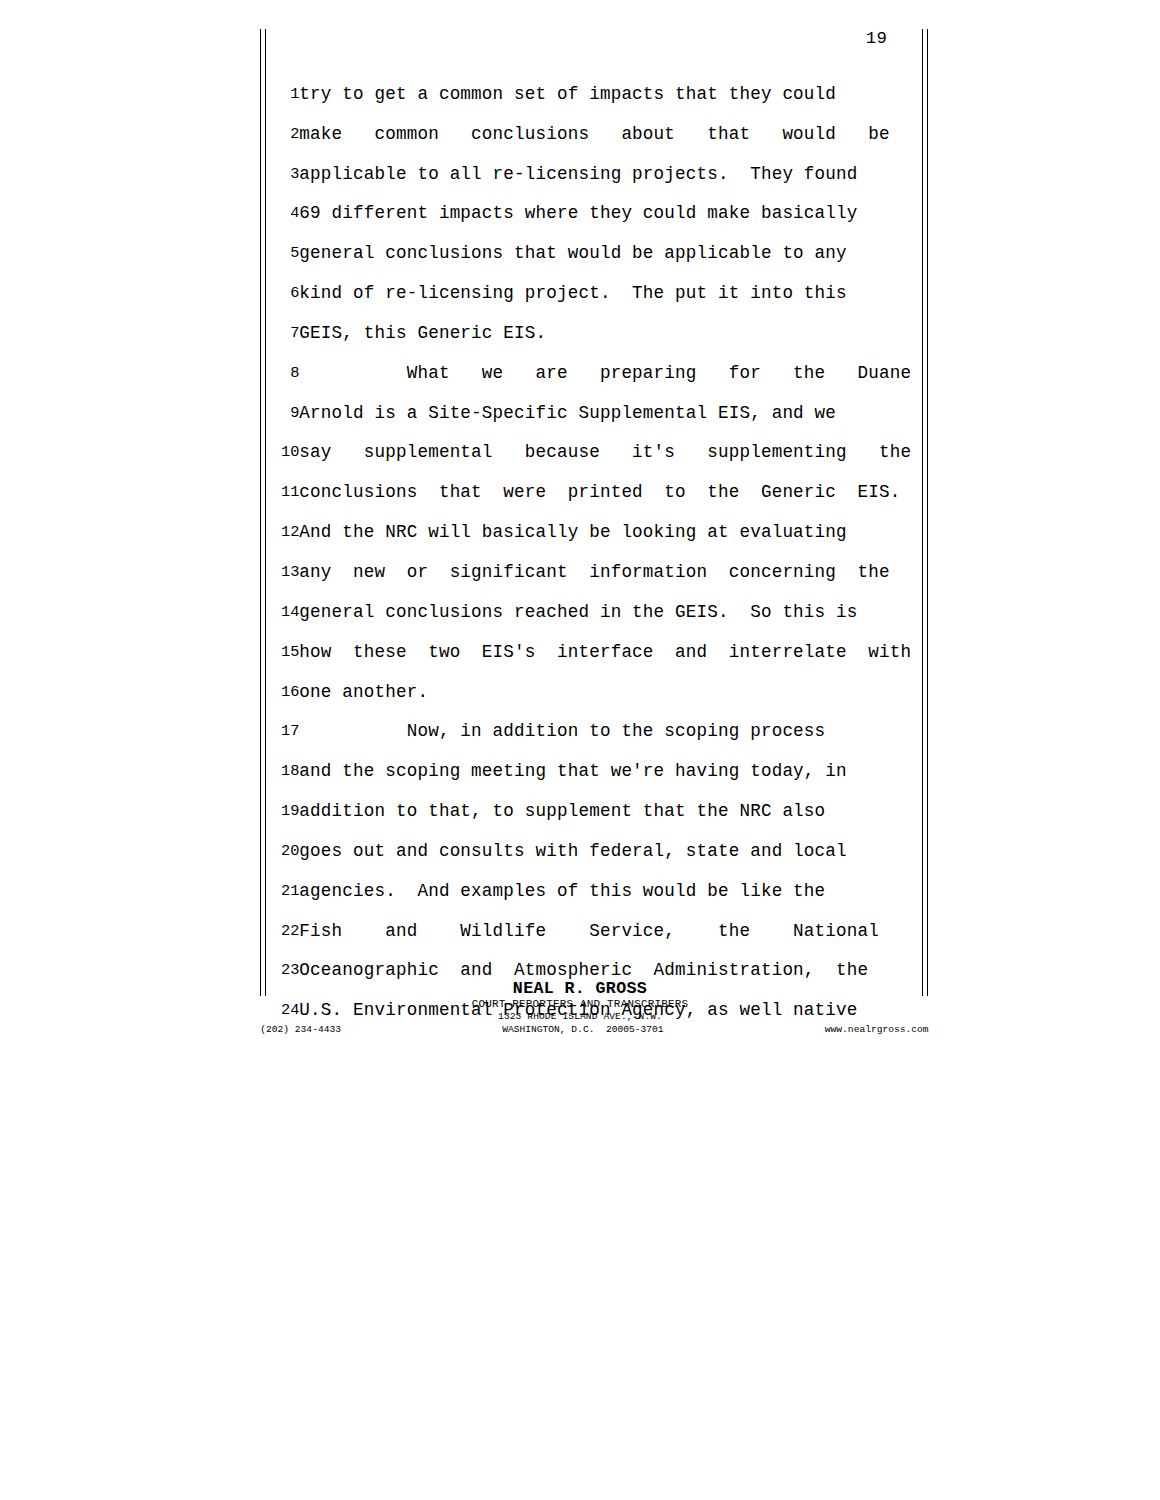19
| 1 | try to get a common set of impacts that they could |
| 2 | make common conclusions about that would be |
| 3 | applicable to all re-licensing projects. They found |
| 4 | 69 different impacts where they could make basically |
| 5 | general conclusions that would be applicable to any |
| 6 | kind of re-licensing project. The put it into this |
| 7 | GEIS, this Generic EIS. |
| 8 | What we are preparing for the Duane |
| 9 | Arnold is a Site-Specific Supplemental EIS, and we |
| 10 | say supplemental because it's supplementing the |
| 11 | conclusions that were printed to the Generic EIS. |
| 12 | And the NRC will basically be looking at evaluating |
| 13 | any new or significant information concerning the |
| 14 | general conclusions reached in the GEIS. So this is |
| 15 | how these two EIS's interface and interrelate with |
| 16 | one another. |
| 17 | Now, in addition to the scoping process |
| 18 | and the scoping meeting that we're having today, in |
| 19 | addition to that, to supplement that the NRC also |
| 20 | goes out and consults with federal, state and local |
| 21 | agencies. And examples of this would be like the |
| 22 | Fish and Wildlife Service, the National |
| 23 | Oceanographic and Atmospheric Administration, the |
| 24 | U.S. Environmental Protection Agency, as well native |
NEAL R. GROSS
COURT REPORTERS AND TRANSCRIBERS
1323 RHODE ISLAND AVE., N.W.
(202) 234-4433 WASHINGTON, D.C. 20005-3701 www.nealrgross.com